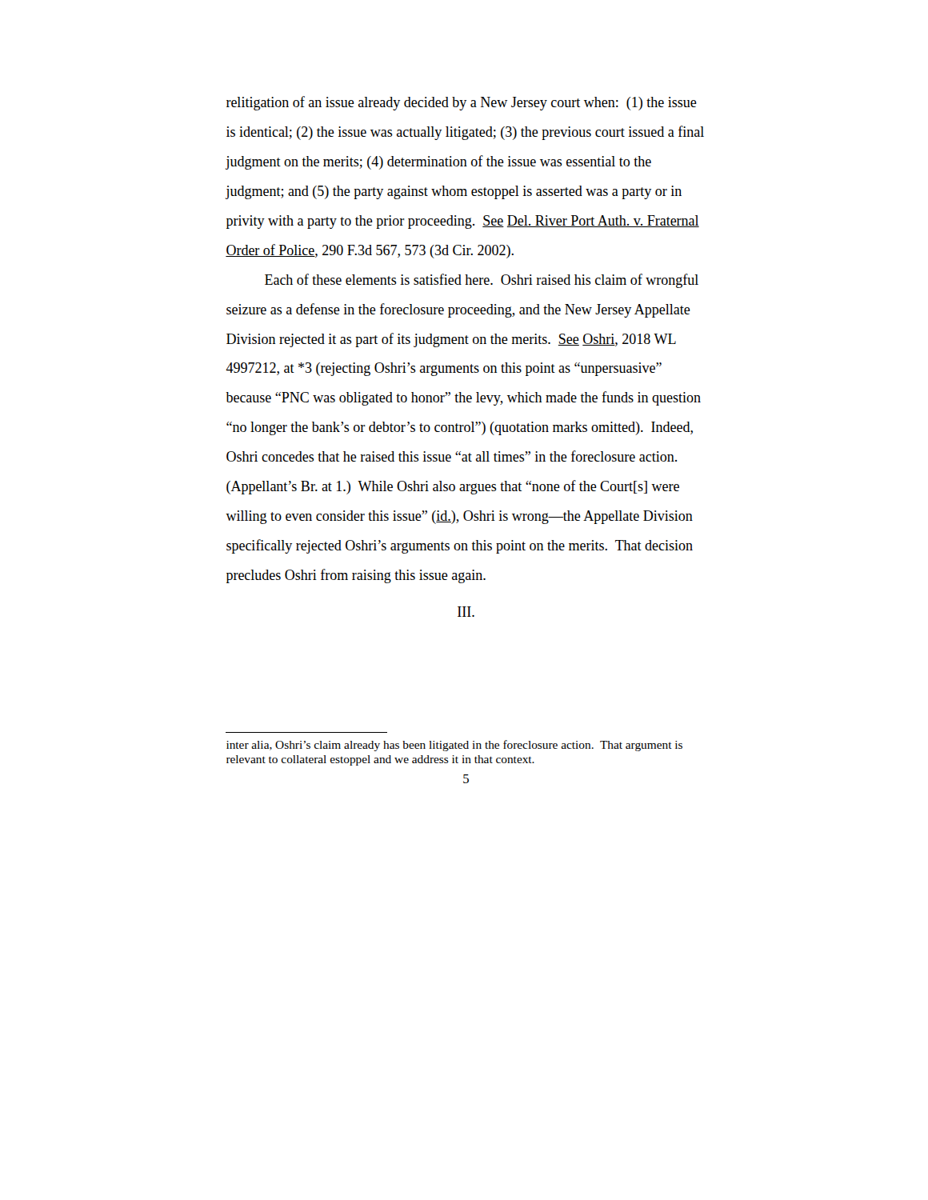relitigation of an issue already decided by a New Jersey court when: (1) the issue is identical; (2) the issue was actually litigated; (3) the previous court issued a final judgment on the merits; (4) determination of the issue was essential to the judgment; and (5) the party against whom estoppel is asserted was a party or in privity with a party to the prior proceeding. See Del. River Port Auth. v. Fraternal Order of Police, 290 F.3d 567, 573 (3d Cir. 2002).
Each of these elements is satisfied here. Oshri raised his claim of wrongful seizure as a defense in the foreclosure proceeding, and the New Jersey Appellate Division rejected it as part of its judgment on the merits. See Oshri, 2018 WL 4997212, at *3 (rejecting Oshri’s arguments on this point as “unpersuasive” because “PNC was obligated to honor” the levy, which made the funds in question “no longer the bank’s or debtor’s to control”) (quotation marks omitted). Indeed, Oshri concedes that he raised this issue “at all times” in the foreclosure action. (Appellant’s Br. at 1.) While Oshri also argues that “none of the Court[s] were willing to even consider this issue” (id.), Oshri is wrong—the Appellate Division specifically rejected Oshri’s arguments on this point on the merits. That decision precludes Oshri from raising this issue again.
III.
inter alia, Oshri’s claim already has been litigated in the foreclosure action. That argument is relevant to collateral estoppel and we address it in that context.
5